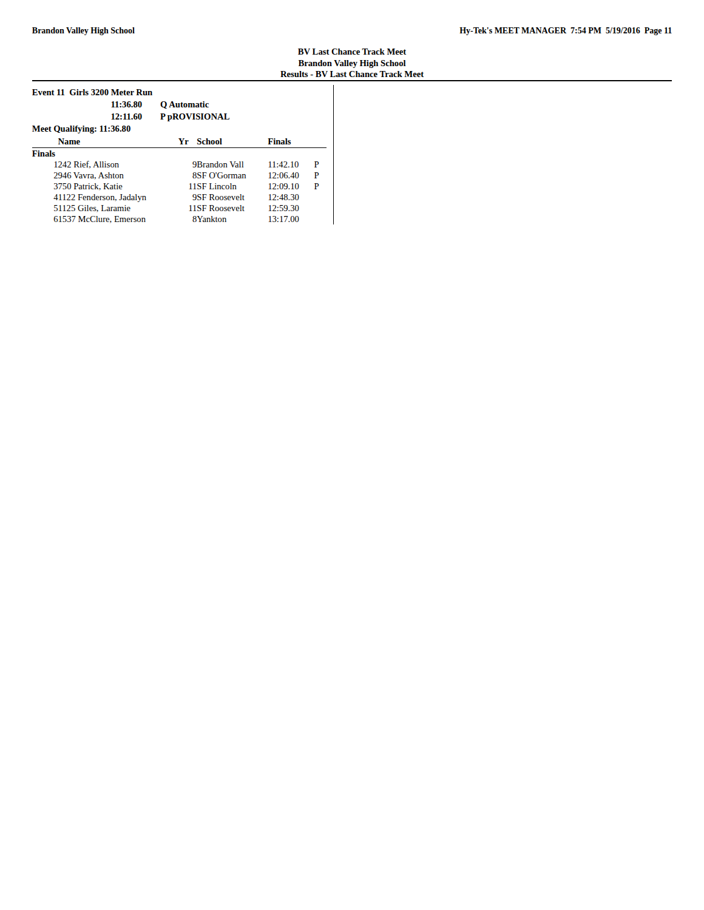Brandon Valley High School Hy-Tek's MEET MANAGER 7:54 PM 5/19/2016 Page 11
BV Last Chance Track Meet
Brandon Valley High School
Results - BV Last Chance Track Meet
Event 11 Girls 3200 Meter Run
11:36.80 Q Automatic
12:11.60 P pROVISIONAL
Meet Qualifying: 11:36.80
| | Name | Yr | School | Finals | |
| --- | --- | --- | --- | --- | --- |
| Finals |
| 1 | 242 Rief, Allison | 9 | Brandon Vall | 11:42.10 | P |
| 2 | 946 Vavra, Ashton | 8 | SF O'Gorman | 12:06.40 | P |
| 3 | 750 Patrick, Katie | 11 | SF Lincoln | 12:09.10 | P |
| 4 | 1122 Fenderson, Jadalyn | 9 | SF Roosevelt | 12:48.30 | |
| 5 | 1125 Giles, Laramie | 11 | SF Roosevelt | 12:59.30 | |
| 6 | 1537 McClure, Emerson | 8 | Yankton | 13:17.00 | |